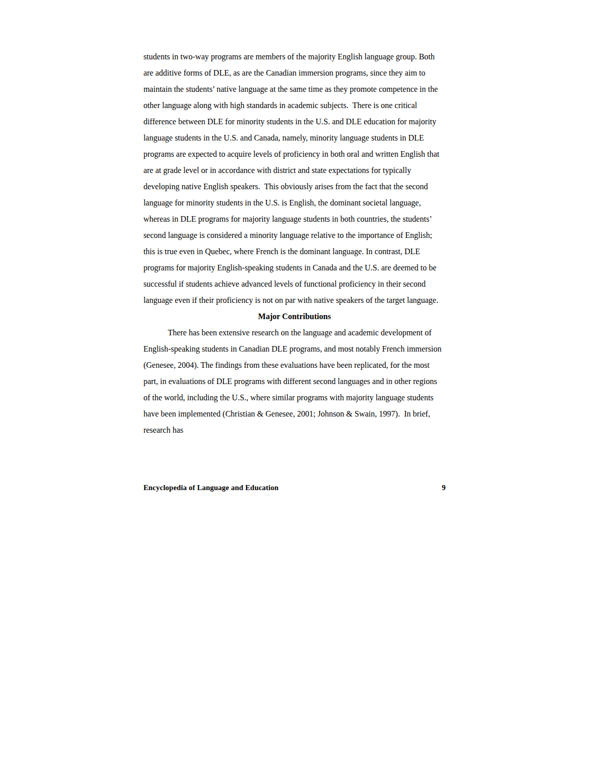students in two-way programs are members of the majority English language group. Both are additive forms of DLE, as are the Canadian immersion programs, since they aim to maintain the students’ native language at the same time as they promote competence in the other language along with high standards in academic subjects. There is one critical difference between DLE for minority students in the U.S. and DLE education for majority language students in the U.S. and Canada, namely, minority language students in DLE programs are expected to acquire levels of proficiency in both oral and written English that are at grade level or in accordance with district and state expectations for typically developing native English speakers. This obviously arises from the fact that the second language for minority students in the U.S. is English, the dominant societal language, whereas in DLE programs for majority language students in both countries, the students’ second language is considered a minority language relative to the importance of English; this is true even in Quebec, where French is the dominant language. In contrast, DLE programs for majority English-speaking students in Canada and the U.S. are deemed to be successful if students achieve advanced levels of functional proficiency in their second language even if their proficiency is not on par with native speakers of the target language.
Major Contributions
There has been extensive research on the language and academic development of English-speaking students in Canadian DLE programs, and most notably French immersion (Genesee, 2004). The findings from these evaluations have been replicated, for the most part, in evaluations of DLE programs with different second languages and in other regions of the world, including the U.S., where similar programs with majority language students have been implemented (Christian & Genesee, 2001; Johnson & Swain, 1997). In brief, research has
Encyclopedia of Language and Education 9